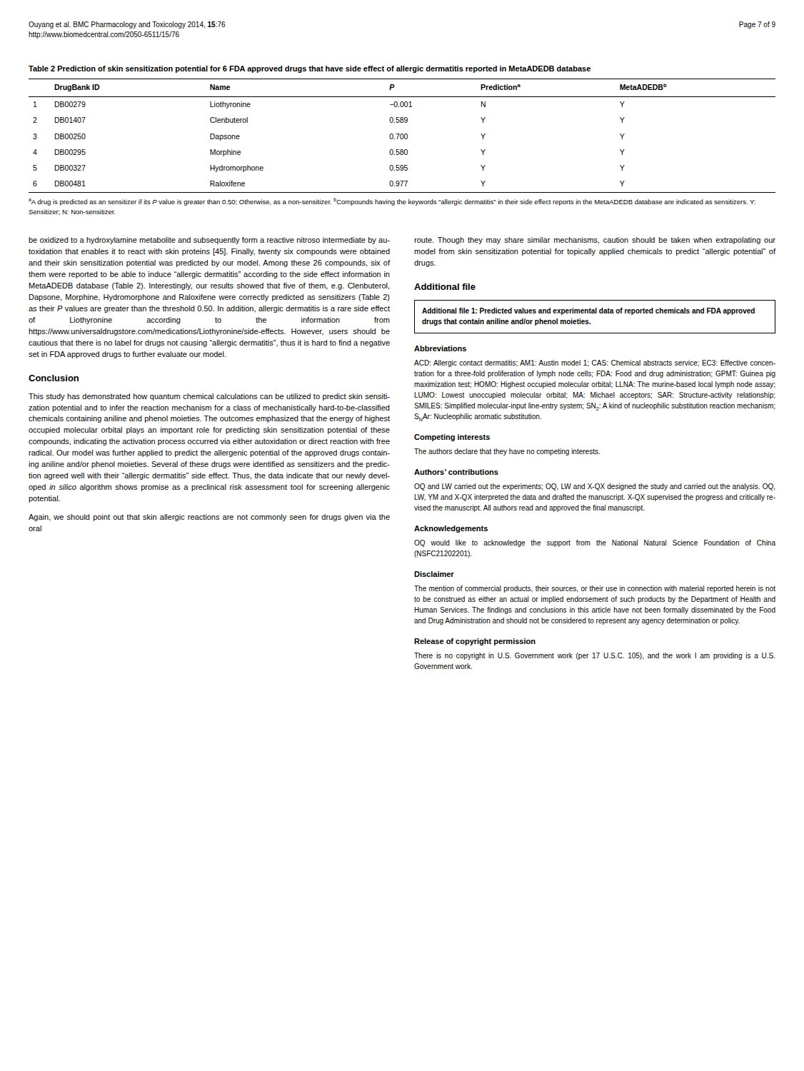Ouyang et al. BMC Pharmacology and Toxicology 2014, 15:76
http://www.biomedcentral.com/2050-6511/15/76
Page 7 of 9
Table 2 Prediction of skin sensitization potential for 6 FDA approved drugs that have side effect of allergic dermatitis reported in MetaADEDB database
| | DrugBank ID | Name | P | Prediction a | MetaADEDB b |
| --- | --- | --- | --- | --- | --- |
| 1 | DB00279 | Liothyronine | −0.001 | N | Y |
| 2 | DB01407 | Clenbuterol | 0.589 | Y | Y |
| 3 | DB00250 | Dapsone | 0.700 | Y | Y |
| 4 | DB00295 | Morphine | 0.580 | Y | Y |
| 5 | DB00327 | Hydromorphone | 0.595 | Y | Y |
| 6 | DB00481 | Raloxifene | 0.977 | Y | Y |
aA drug is predicted as an sensitizer if its P value is greater than 0.50; Otherwise, as a non-sensitizer. bCompounds having the keywords “allergic dermatitis” in their side effect reports in the MetaADEDB database are indicated as sensitizers. Y: Sensitizer; N: Non-sensitizer.
be oxidized to a hydroxylamine metabolite and subsequently form a reactive nitroso intermediate by autoxidation that enables it to react with skin proteins [45]. Finally, twenty six compounds were obtained and their skin sensitization potential was predicted by our model. Among these 26 compounds, six of them were reported to be able to induce “allergic dermatitis” according to the side effect information in MetaADEDB database (Table 2). Interestingly, our results showed that five of them, e.g. Clenbuterol, Dapsone, Morphine, Hydromorphone and Raloxifene were correctly predicted as sensitizers (Table 2) as their P values are greater than the threshold 0.50. In addition, allergic dermatitis is a rare side effect of Liothyronine according to the information from https://www.universaldrugstore.com/medications/Liothyronine/side-effects. However, users should be cautious that there is no label for drugs not causing “allergic dermatitis”, thus it is hard to find a negative set in FDA approved drugs to further evaluate our model.
Conclusion
This study has demonstrated how quantum chemical calculations can be utilized to predict skin sensitization potential and to infer the reaction mechanism for a class of mechanistically hard-to-be-classified chemicals containing aniline and phenol moieties. The outcomes emphasized that the energy of highest occupied molecular orbital plays an important role for predicting skin sensitization potential of these compounds, indicating the activation process occurred via either autoxidation or direct reaction with free radical. Our model was further applied to predict the allergenic potential of the approved drugs containing aniline and/or phenol moieties. Several of these drugs were identified as sensitizers and the prediction agreed well with their “allergic dermatitis” side effect. Thus, the data indicate that our newly developed in silico algorithm shows promise as a preclinical risk assessment tool for screening allergenic potential.
Again, we should point out that skin allergic reactions are not commonly seen for drugs given via the oral
route. Though they may share similar mechanisms, caution should be taken when extrapolating our model from skin sensitization potential for topically applied chemicals to predict “allergic potential” of drugs.
Additional file
Additional file 1: Predicted values and experimental data of reported chemicals and FDA approved drugs that contain aniline and/or phenol moieties.
Abbreviations
ACD: Allergic contact dermatitis; AM1: Austin model 1; CAS: Chemical abstracts service; EC3: Effective concentration for a three-fold proliferation of lymph node cells; FDA: Food and drug administration; GPMT: Guinea pig maximization test; HOMO: Highest occupied molecular orbital; LLNA: The murine-based local lymph node assay; LUMO: Lowest unoccupied molecular orbital; MA: Michael acceptors; SAR: Structure-activity relationship; SMILES: Simplified molecular-input line-entry system; SN2: A kind of nucleophilic substitution reaction mechanism; SNAr: Nucleophilic aromatic substitution.
Competing interests
The authors declare that they have no competing interests.
Authors’ contributions
OQ and LW carried out the experiments; OQ, LW and X-QX designed the study and carried out the analysis. OQ, LW, YM and X-QX interpreted the data and drafted the manuscript. X-QX supervised the progress and critically revised the manuscript. All authors read and approved the final manuscript.
Acknowledgements
OQ would like to acknowledge the support from the National Natural Science Foundation of China (NSFC21202201).
Disclaimer
The mention of commercial products, their sources, or their use in connection with material reported herein is not to be construed as either an actual or implied endorsement of such products by the Department of Health and Human Services. The findings and conclusions in this article have not been formally disseminated by the Food and Drug Administration and should not be considered to represent any agency determination or policy.
Release of copyright permission
There is no copyright in U.S. Government work (per 17 U.S.C. 105), and the work I am providing is a U.S. Government work.